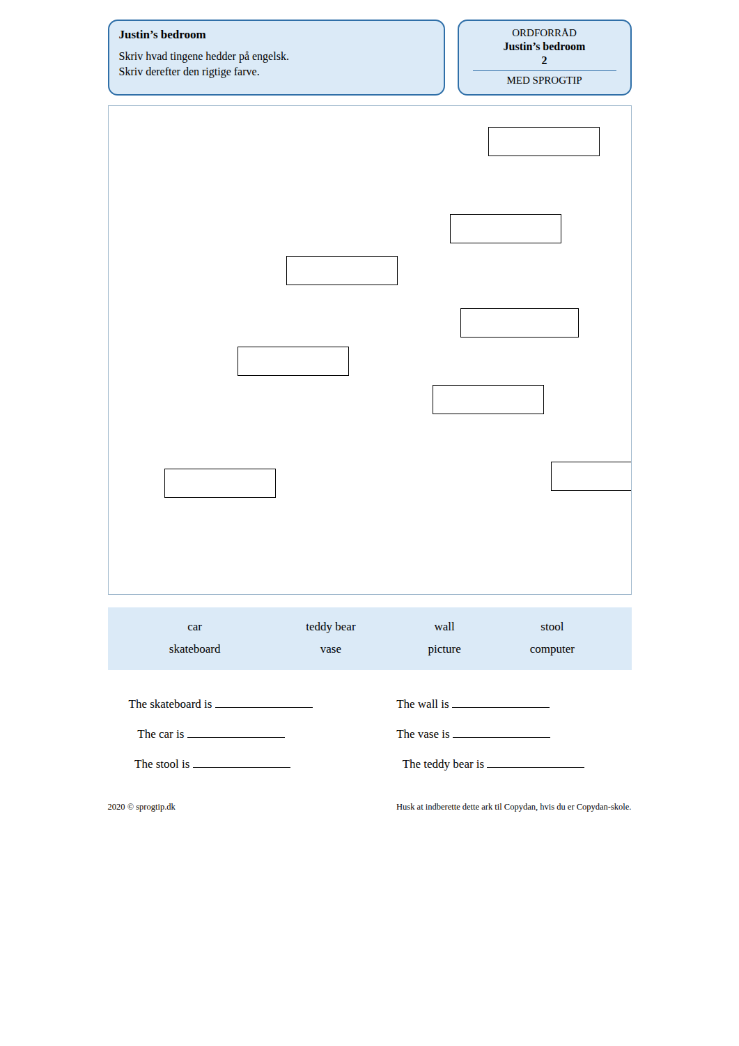Justin’s bedroom
Skriv hvad tingene hedder på engelsk.
Skriv derefter den rigtige farve.
ORDFORRÅD
Justin’s bedroom
2
MED SPROGTIP
| car | teddy bear | wall | stool |
| skateboard | vase | picture | computer |
| The skateboard is | The wall is |
| The car is | The vase is |
| The stool is | The teddy bear is |
2020 © sprogtip.dk
Husk at indberette dette ark til Copydan, hvis du er Copydan-skole.